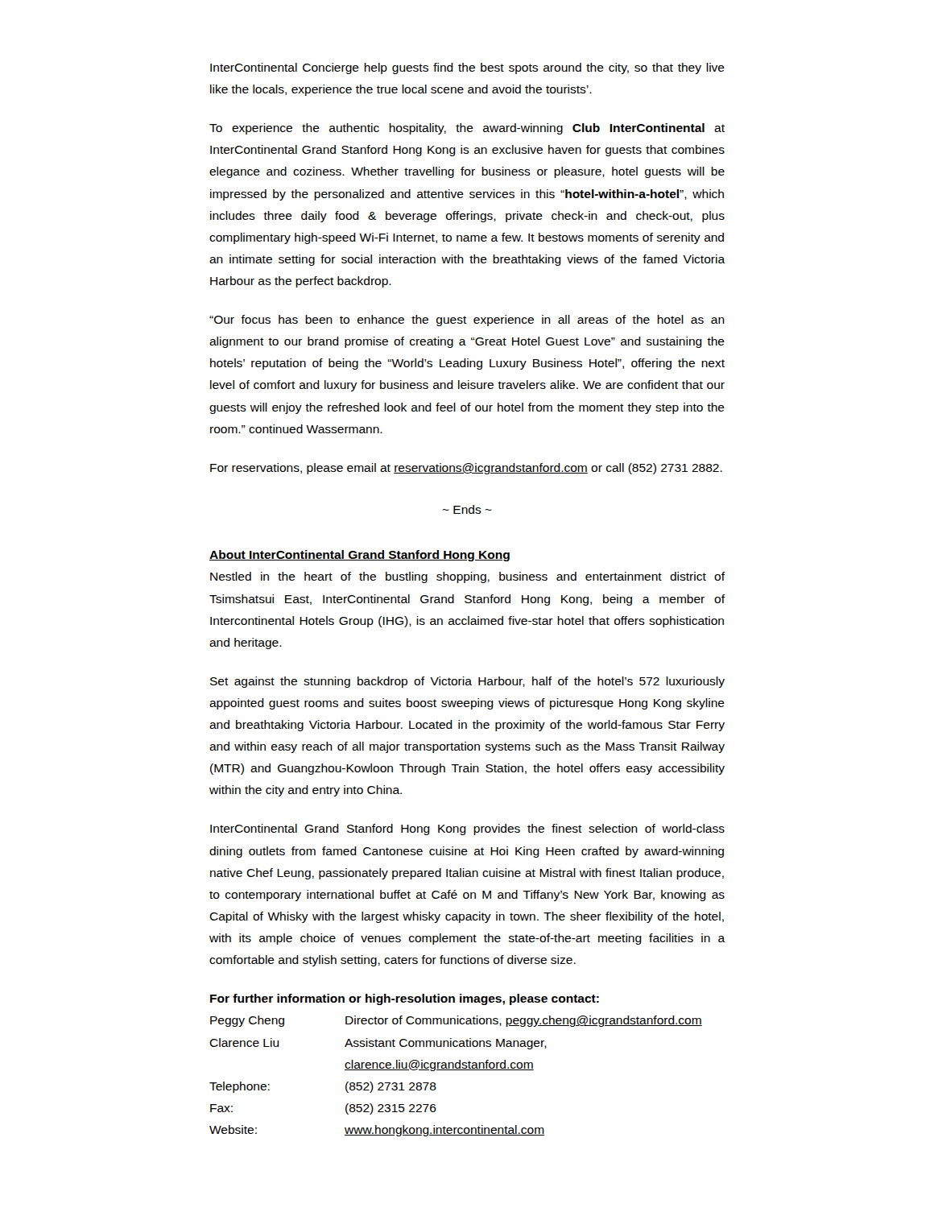InterContinental Concierge help guests find the best spots around the city, so that they live like the locals, experience the true local scene and avoid the tourists’.
To experience the authentic hospitality, the award-winning Club InterContinental at InterContinental Grand Stanford Hong Kong is an exclusive haven for guests that combines elegance and coziness. Whether travelling for business or pleasure, hotel guests will be impressed by the personalized and attentive services in this “hotel-within-a-hotel”, which includes three daily food & beverage offerings, private check-in and check-out, plus complimentary high-speed Wi-Fi Internet, to name a few. It bestows moments of serenity and an intimate setting for social interaction with the breathtaking views of the famed Victoria Harbour as the perfect backdrop.
“Our focus has been to enhance the guest experience in all areas of the hotel as an alignment to our brand promise of creating a “Great Hotel Guest Love” and sustaining the hotels’ reputation of being the “World’s Leading Luxury Business Hotel”, offering the next level of comfort and luxury for business and leisure travelers alike. We are confident that our guests will enjoy the refreshed look and feel of our hotel from the moment they step into the room.” continued Wassermann.
For reservations, please email at reservations@icgrandstanford.com or call (852) 2731 2882.
~ Ends ~
About InterContinental Grand Stanford Hong Kong
Nestled in the heart of the bustling shopping, business and entertainment district of Tsimshatsui East, InterContinental Grand Stanford Hong Kong, being a member of Intercontinental Hotels Group (IHG), is an acclaimed five-star hotel that offers sophistication and heritage.
Set against the stunning backdrop of Victoria Harbour, half of the hotel’s 572 luxuriously appointed guest rooms and suites boost sweeping views of picturesque Hong Kong skyline and breathtaking Victoria Harbour. Located in the proximity of the world-famous Star Ferry and within easy reach of all major transportation systems such as the Mass Transit Railway (MTR) and Guangzhou-Kowloon Through Train Station, the hotel offers easy accessibility within the city and entry into China.
InterContinental Grand Stanford Hong Kong provides the finest selection of world-class dining outlets from famed Cantonese cuisine at Hoi King Heen crafted by award-winning native Chef Leung, passionately prepared Italian cuisine at Mistral with finest Italian produce, to contemporary international buffet at Café on M and Tiffany’s New York Bar, knowing as Capital of Whisky with the largest whisky capacity in town. The sheer flexibility of the hotel, with its ample choice of venues complement the state-of-the-art meeting facilities in a comfortable and stylish setting, caters for functions of diverse size.
For further information or high-resolution images, please contact:
| Peggy Cheng | Director of Communications, peggy.cheng@icgrandstanford.com |
| Clarence Liu | Assistant Communications Manager, clarence.liu@icgrandstanford.com |
| Telephone: | (852) 2731 2878 |
| Fax: | (852) 2315 2276 |
| Website: | www.hongkong.intercontinental.com |